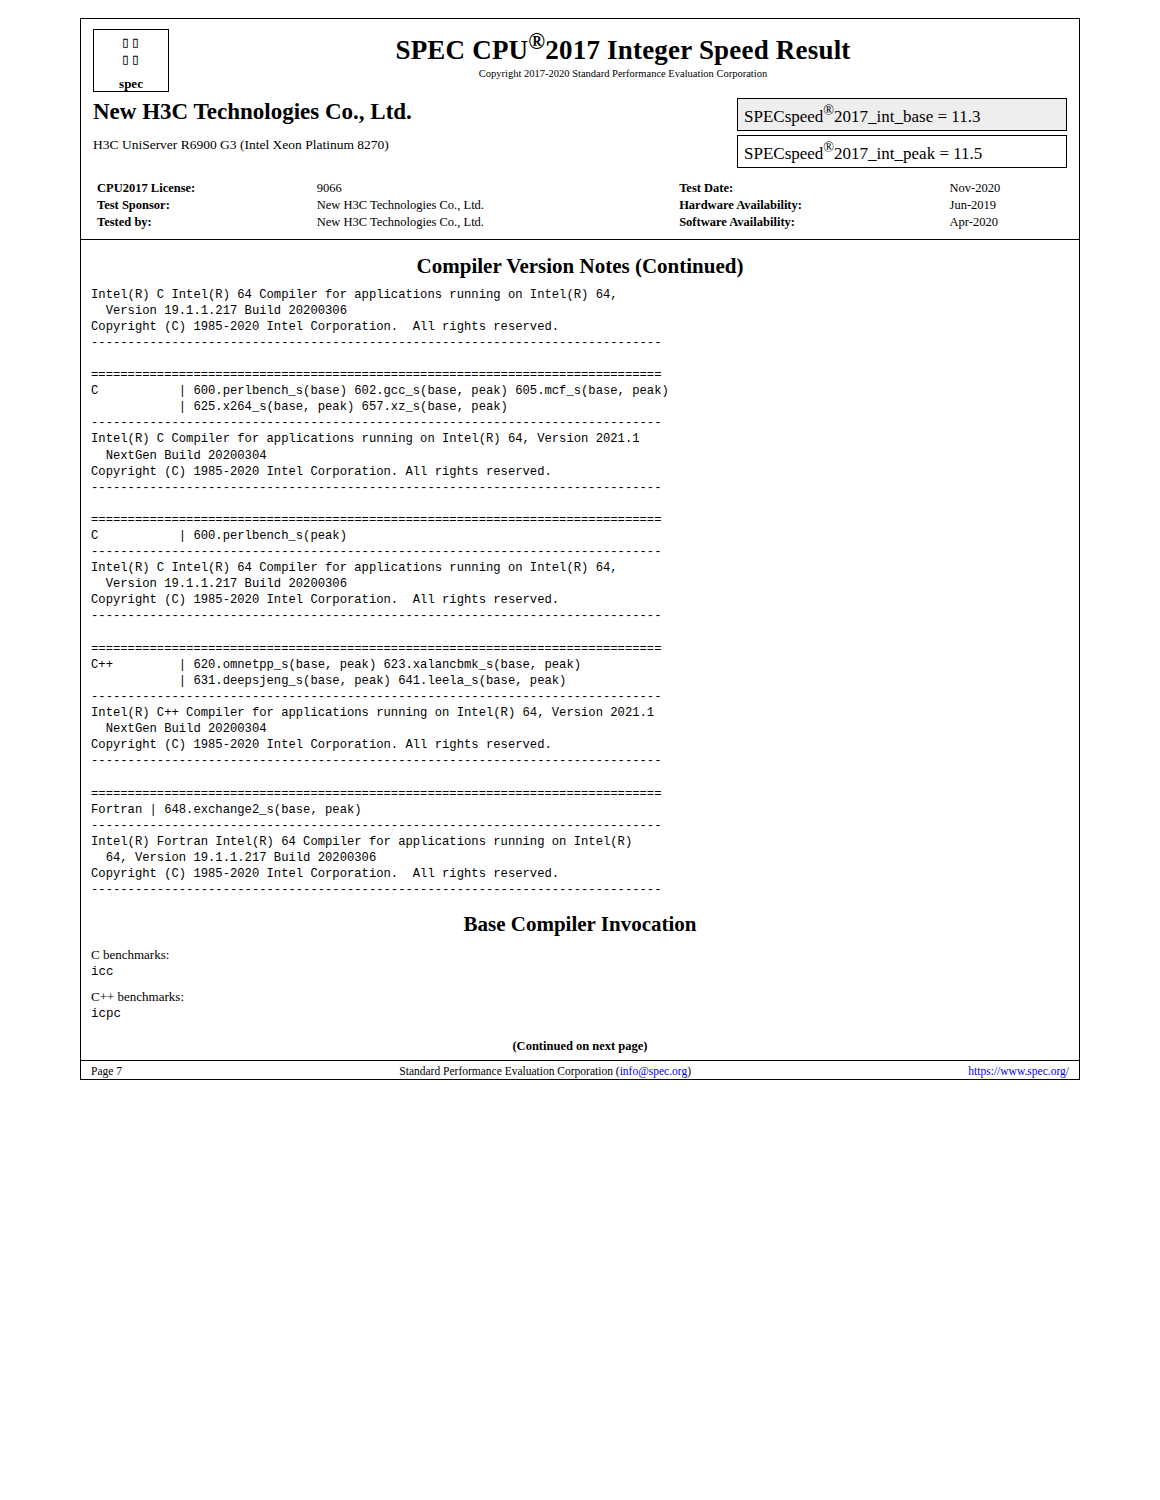▯▯ ▯▯ spec
SPEC CPU®2017 Integer Speed Result
Copyright 2017-2020 Standard Performance Evaluation Corporation
New H3C Technologies Co., Ltd. H3C UniServer R6900 G3 (Intel Xeon Platinum 8270)
SPECspeed®2017_int_base = 11.3
SPECspeed®2017_int_peak = 11.5
| CPU2017 License: | 9066 | Test Date: | Nov-2020 |
| Test Sponsor: | New H3C Technologies Co., Ltd. | Hardware Availability: | Jun-2019 |
| Tested by: | New H3C Technologies Co., Ltd. | Software Availability: | Apr-2020 |
Compiler Version Notes (Continued)
Intel(R) C Intel(R) 64 Compiler for applications running on Intel(R) 64,
  Version 19.1.1.217 Build 20200306
Copyright (C) 1985-2020 Intel Corporation.  All rights reserved.
------------------------------------------------------------------------------

==============================================================================
C           | 600.perlbench_s(base) 602.gcc_s(base, peak) 605.mcf_s(base, peak)
            | 625.x264_s(base, peak) 657.xz_s(base, peak)
------------------------------------------------------------------------------
Intel(R) C Compiler for applications running on Intel(R) 64, Version 2021.1
  NextGen Build 20200304
Copyright (C) 1985-2020 Intel Corporation. All rights reserved.
------------------------------------------------------------------------------

==============================================================================
C           | 600.perlbench_s(peak)
------------------------------------------------------------------------------
Intel(R) C Intel(R) 64 Compiler for applications running on Intel(R) 64,
  Version 19.1.1.217 Build 20200306
Copyright (C) 1985-2020 Intel Corporation.  All rights reserved.
------------------------------------------------------------------------------

==============================================================================
C++         | 620.omnetpp_s(base, peak) 623.xalancbmk_s(base, peak)
            | 631.deepsjeng_s(base, peak) 641.leela_s(base, peak)
------------------------------------------------------------------------------
Intel(R) C++ Compiler for applications running on Intel(R) 64, Version 2021.1
  NextGen Build 20200304
Copyright (C) 1985-2020 Intel Corporation. All rights reserved.
------------------------------------------------------------------------------

==============================================================================
Fortran | 648.exchange2_s(base, peak)
------------------------------------------------------------------------------
Intel(R) Fortran Intel(R) 64 Compiler for applications running on Intel(R)
  64, Version 19.1.1.217 Build 20200306
Copyright (C) 1985-2020 Intel Corporation.  All rights reserved.
------------------------------------------------------------------------------
Base Compiler Invocation
C benchmarks:
icc
C++ benchmarks:
icpc
(Continued on next page)
Page 7
Standard Performance Evaluation Corporation (info@spec.org)
https://www.spec.org/